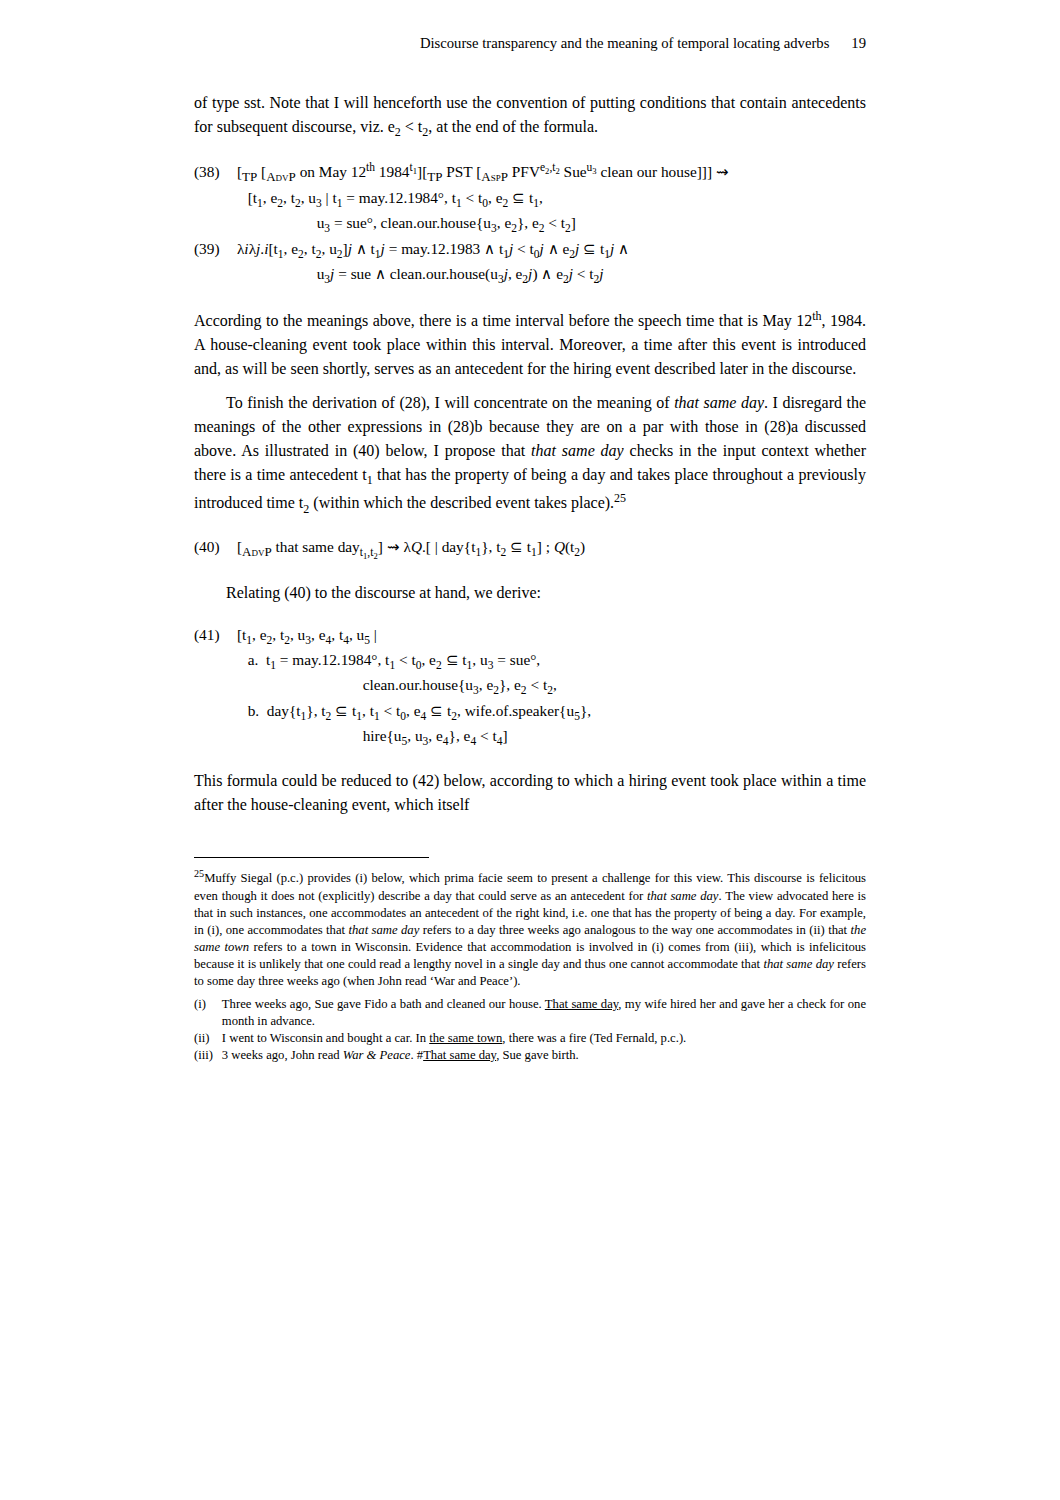Discourse transparency and the meaning of temporal locating adverbs19
of type sst. Note that I will henceforth use the convention of putting conditions that contain antecedents for subsequent discourse, viz. e2 < t2, at the end of the formula.
(38)[TP [AdvP on May 12th 1984t1][TP PST [AspP PFVe2,t2 Sueu3 clean our house]]] ⇝ [t1, e2, t2, u3 | t1 = may.12.1984°, t1 < t0, e2 ⊆ t1, u3 = sue°, clean.our.house{u3, e2}, e2 < t2] (39) λiλj.i[t1, e2, t2, u2]j ∧ t1 j = may.12.1983 ∧ t1 j < t0 j ∧ e2 j ⊆ t1 j ∧ u3 j = sue ∧ clean.our.house(u3 j, e2 j) ∧ e2 j < t2 j
According to the meanings above, there is a time interval before the speech time that is May 12th, 1984. A house-cleaning event took place within this interval. Moreover, a time after this event is introduced and, as will be seen shortly, serves as an antecedent for the hiring event described later in the discourse.
To finish the derivation of (28), I will concentrate on the meaning of that same day. I disregard the meanings of the other expressions in (28)b because they are on a par with those in (28)a discussed above. As illustrated in (40) below, I propose that that same day checks in the input context whether there is a time antecedent t1 that has the property of being a day and takes place throughout a previously introduced time t2 (within which the described event takes place).25
(40)[AdvP that same dayt1,t2] ⇝ λQ.[ | day{t1}, t2 ⊆ t1] ; Q(t2)
Relating (40) to the discourse at hand, we derive:
(41)[t1, e2, t2, u3, e4, t4, u5 | a. t1 = may.12.1984°, t1 < t0, e2 ⊆ t1, u3 = sue°, clean.our.house{u3, e2}, e2 < t2, b. day{t1}, t2 ⊆ t1, t1 < t0, e4 ⊆ t2, wife.of.speaker{u5}, hire{u5, u3, e4}, e4 < t4]
This formula could be reduced to (42) below, according to which a hiring event took place within a time after the house-cleaning event, which itself
25 Muffy Siegal (p.c.) provides (i) below, which prima facie seem to present a challenge for this view. This discourse is felicitous even though it does not (explicitly) describe a day that could serve as an antecedent for that same day. The view advocated here is that in such instances, one accommodates an antecedent of the right kind, i.e. one that has the property of being a day. For example, in (i), one accommodates that that same day refers to a day three weeks ago analogous to the way one accommodates in (ii) that the same town refers to a town in Wisconsin. Evidence that accommodation is involved in (i) comes from (iii), which is infelicitous because it is unlikely that one could read a lengthy novel in a single day and thus one cannot accommodate that that same day refers to some day three weeks ago (when John read ‘War and Peace’).
(i) Three weeks ago, Sue gave Fido a bath and cleaned our house. That same day, my wife hired her and gave her a check for one month in advance.
(ii) I went to Wisconsin and bought a car. In the same town, there was a fire (Ted Fernald, p.c.).
(iii) 3 weeks ago, John read War & Peace. #That same day, Sue gave birth.